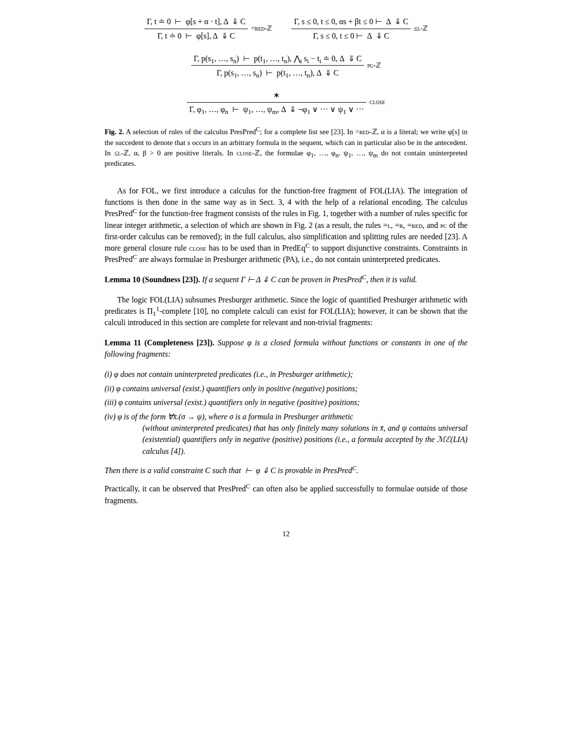Γ, t ≐ 0 ⊢ φ[s + α · t], Δ ⇓ C Γ, t ≐ 0 ⊢ φ[s], Δ ⇓ C =red-ℤ
Γ, s ≤ 0, t ≤ 0, αs + βt ≤ 0 ⊢ Δ ⇓ C Γ, s ≤ 0, t ≤ 0 ⊢ Δ ⇓ C ≤l-ℤ
Γ, p(s1, …, sn) ⊢ p(t1, …, tn), ⋀i si − ti ≐ 0, Δ ⇓ C Γ, p(s1, …, sn) ⊢ p(t1, …, tn), Δ ⇓ C pu-ℤ
∗ Γ, φ1, …, φn ⊢ ψ1, …, ψm, Δ ⇓ ¬φ1 ∨ ··· ∨ ψ1 ∨ ··· close
Fig. 2. A selection of rules of the calculus PresPredC; for a complete list see [23]. In =red-ℤ, α is a literal; we write φ[s] in the succedent to denote that s occurs in an arbitrary formula in the sequent, which can in particular also be in the antecedent. In ≤l-ℤ, α, β > 0 are positive literals. In close-ℤ, the formulae φ1, …, φn, ψ1, …, ψm do not contain uninterpreted predicates.
As for FOL, we first introduce a calculus for the function-free fragment of FOL(LIA). The integration of functions is then done in the same way as in Sect. 3, 4 with the help of a relational encoding. The calculus PresPredC for the function-free fragment consists of the rules in Fig. 1, together with a number of rules specific for linear integer arithmetic, a selection of which are shown in Fig. 2 (as a result, the rules =l, =r, =red, and pc of the first-order calculus can be removed); in the full calculus, also simplification and splitting rules are needed [23]. A more general closure rule close has to be used than in PredEqC to support disjunctive constraints. Constraints in PresPredC are always formulae in Presburger arithmetic (PA), i.e., do not contain uninterpreted predicates.
Lemma 10 (Soundness [23]). If a sequent Γ ⊢ Δ ⇓ C can be proven in PresPredC, then it is valid.
The logic FOL(LIA) subsumes Presburger arithmetic. Since the logic of quantified Presburger arithmetic with predicates is Π11-complete [10], no complete calculi can exist for FOL(LIA); however, it can be shown that the calculi introduced in this section are complete for relevant and non-trivial fragments:
Lemma 11 (Completeness [23]). Suppose φ is a closed formula without functions or constants in one of the following fragments:
(i) φ does not contain uninterpreted predicates (i.e., in Presburger arithmetic);
(ii) φ contains universal (exist.) quantifiers only in positive (negative) positions;
(iii) φ contains universal (exist.) quantifiers only in negative (positive) positions;
(iv) φ is of the form ∀x̄.(σ → ψ), where σ is a formula in Presburger arithmetic (without uninterpreted predicates) that has only finitely many solutions in x̄, and ψ contains universal (existential) quantifiers only in negative (positive) positions (i.e., a formula accepted by the ℳℰ(LIA) calculus [4]).
Then there is a valid constraint C such that ⊢ φ ⇓ C is provable in PresPredC.
Practically, it can be observed that PresPredC can often also be applied successfully to formulae outside of those fragments.
12